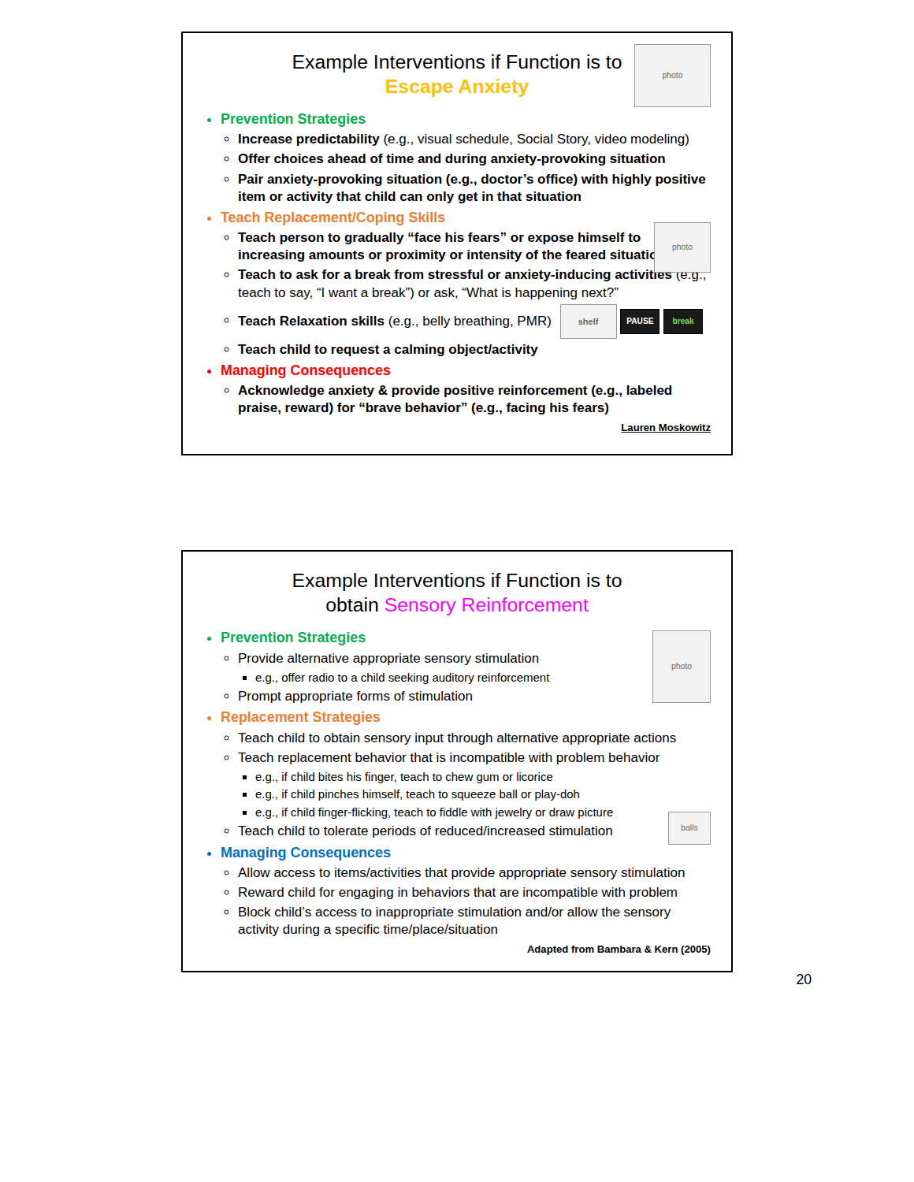photo
Example Interventions if Function is to
Escape Anxiety
Prevention Strategies
Increase predictability (e.g., visual schedule, Social Story, video modeling)
Offer choices ahead of time and during anxiety-provoking situation
Pair anxiety-provoking situation (e.g., doctor’s office) with highly positive item or activity that child can only get in that situation
Teach Replacement/Coping Skills
Teach person to gradually “face his fears” or expose himself to increasing amounts or proximity or intensity of the feared situation
Teach to ask for a break from stressful or anxiety-inducing activities (e.g., teach to say, “I want a break”) or ask, “What is happening next?”
Teach Relaxation skills (e.g., belly breathing, PMR) shelf PAUSE break
Teach child to request a calming object/activity
Managing Consequences
Acknowledge anxiety & provide positive reinforcement (e.g., labeled praise, reward) for “brave behavior” (e.g., facing his fears)
photo
Lauren Moskowitz
Example Interventions if Function is to
obtain Sensory Reinforcement
photo
Prevention Strategies
Provide alternative appropriate sensory stimulation
e.g., offer radio to a child seeking auditory reinforcement
Prompt appropriate forms of stimulation
Replacement Strategies
Teach child to obtain sensory input through alternative appropriate actions
Teach replacement behavior that is incompatible with problem behavior
e.g., if child bites his finger, teach to chew gum or licorice
e.g., if child pinches himself, teach to squeeze ball or play-doh
e.g., if child finger-flicking, teach to fiddle with jewelry or draw picture
Teach child to tolerate periods of reduced/increased stimulation
Managing Consequences
Allow access to items/activities that provide appropriate sensory stimulation
Reward child for engaging in behaviors that are incompatible with problem
Block child’s access to inappropriate stimulation and/or allow the sensory activity during a specific time/place/situation
balls
Adapted from Bambara & Kern (2005)
20